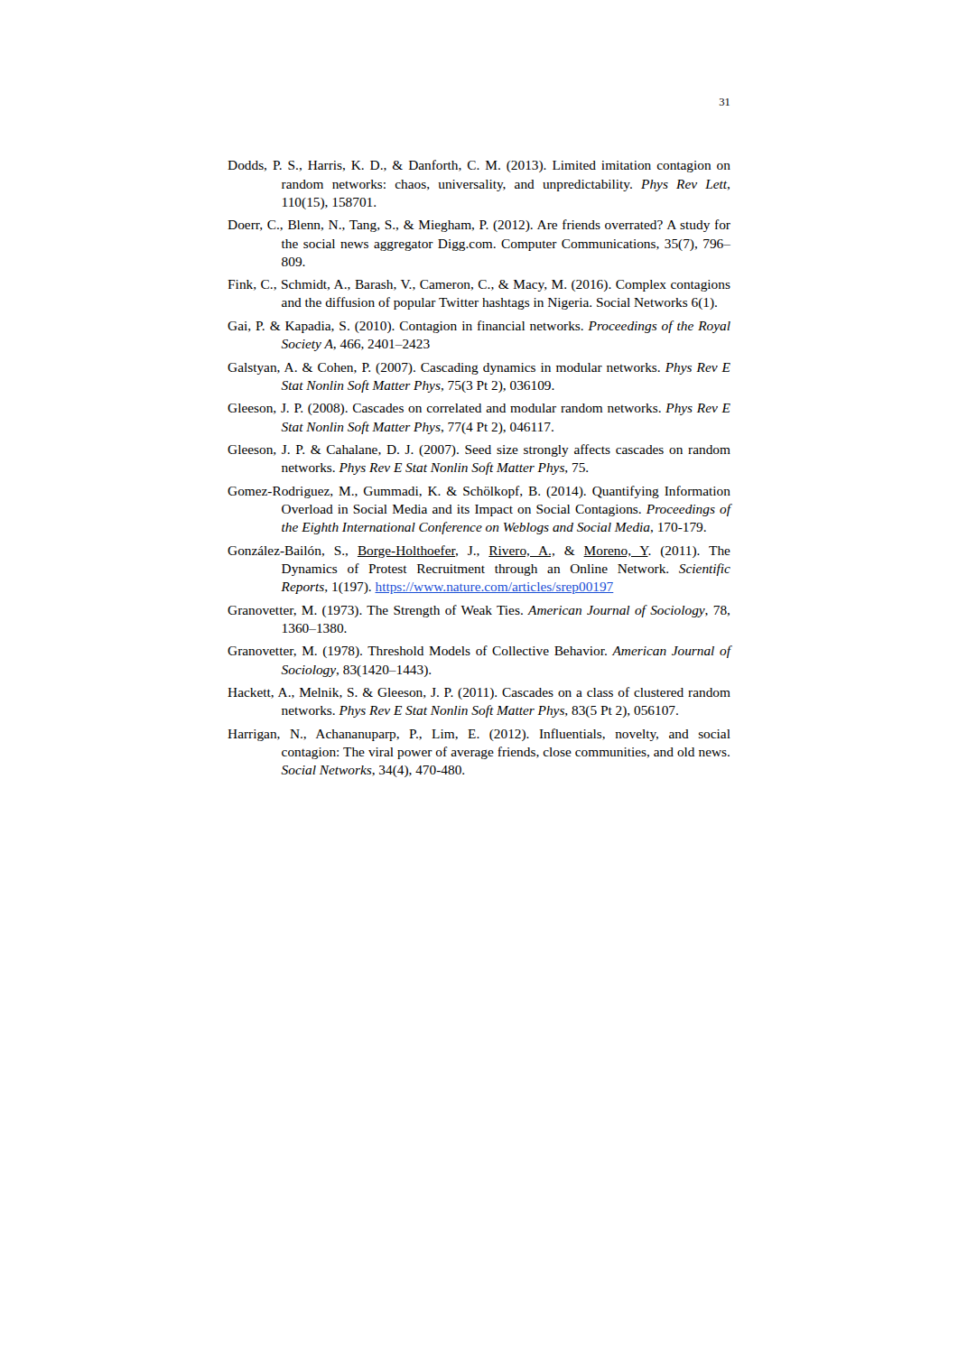31
Dodds, P. S., Harris, K. D., & Danforth, C. M. (2013). Limited imitation contagion on random networks: chaos, universality, and unpredictability. Phys Rev Lett, 110(15), 158701.
Doerr, C., Blenn, N., Tang, S., & Miegham, P. (2012). Are friends overrated? A study for the social news aggregator Digg.com. Computer Communications, 35(7), 796–809.
Fink, C., Schmidt, A., Barash, V., Cameron, C., & Macy, M. (2016). Complex contagions and the diffusion of popular Twitter hashtags in Nigeria. Social Networks 6(1).
Gai, P. & Kapadia, S. (2010). Contagion in financial networks. Proceedings of the Royal Society A, 466, 2401–2423
Galstyan, A. & Cohen, P. (2007). Cascading dynamics in modular networks. Phys Rev E Stat Nonlin Soft Matter Phys, 75(3 Pt 2), 036109.
Gleeson, J. P. (2008). Cascades on correlated and modular random networks. Phys Rev E Stat Nonlin Soft Matter Phys, 77(4 Pt 2), 046117.
Gleeson, J. P. & Cahalane, D. J. (2007). Seed size strongly affects cascades on random networks. Phys Rev E Stat Nonlin Soft Matter Phys, 75.
Gomez-Rodriguez, M., Gummadi, K. & Schölkopf, B. (2014). Quantifying Information Overload in Social Media and its Impact on Social Contagions. Proceedings of the Eighth International Conference on Weblogs and Social Media, 170-179.
González-Bailón, S., Borge-Holthoefer, J., Rivero, A., & Moreno, Y. (2011). The Dynamics of Protest Recruitment through an Online Network. Scientific Reports, 1(197). https://www.nature.com/articles/srep00197
Granovetter, M. (1973). The Strength of Weak Ties. American Journal of Sociology, 78, 1360–1380.
Granovetter, M. (1978). Threshold Models of Collective Behavior. American Journal of Sociology, 83(1420–1443).
Hackett, A., Melnik, S. & Gleeson, J. P. (2011). Cascades on a class of clustered random networks. Phys Rev E Stat Nonlin Soft Matter Phys, 83(5 Pt 2), 056107.
Harrigan, N., Achananuparp, P., Lim, E. (2012). Influentials, novelty, and social contagion: The viral power of average friends, close communities, and old news. Social Networks, 34(4), 470-480.